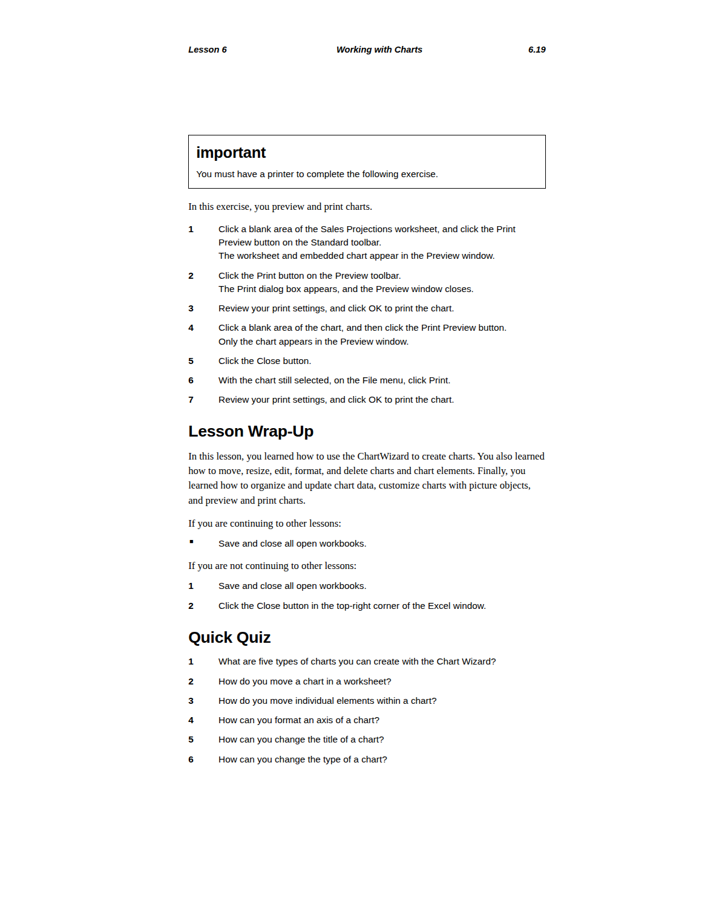Lesson 6 Working with Charts 6.19
important
You must have a printer to complete the following exercise.
In this exercise, you preview and print charts.
Click a blank area of the Sales Projections worksheet, and click the Print Preview button on the Standard toolbar. The worksheet and embedded chart appear in the Preview window.
Click the Print button on the Preview toolbar. The Print dialog box appears, and the Preview window closes.
Review your print settings, and click OK to print the chart.
Click a blank area of the chart, and then click the Print Preview button. Only the chart appears in the Preview window.
Click the Close button.
With the chart still selected, on the File menu, click Print.
Review your print settings, and click OK to print the chart.
Lesson Wrap-Up
In this lesson, you learned how to use the ChartWizard to create charts. You also learned how to move, resize, edit, format, and delete charts and chart elements. Finally, you learned how to organize and update chart data, customize charts with picture objects, and preview and print charts.
If you are continuing to other lessons:
Save and close all open workbooks.
If you are not continuing to other lessons:
Save and close all open workbooks.
Click the Close button in the top-right corner of the Excel window.
Quick Quiz
What are five types of charts you can create with the Chart Wizard?
How do you move a chart in a worksheet?
How do you move individual elements within a chart?
How can you format an axis of a chart?
How can you change the title of a chart?
How can you change the type of a chart?